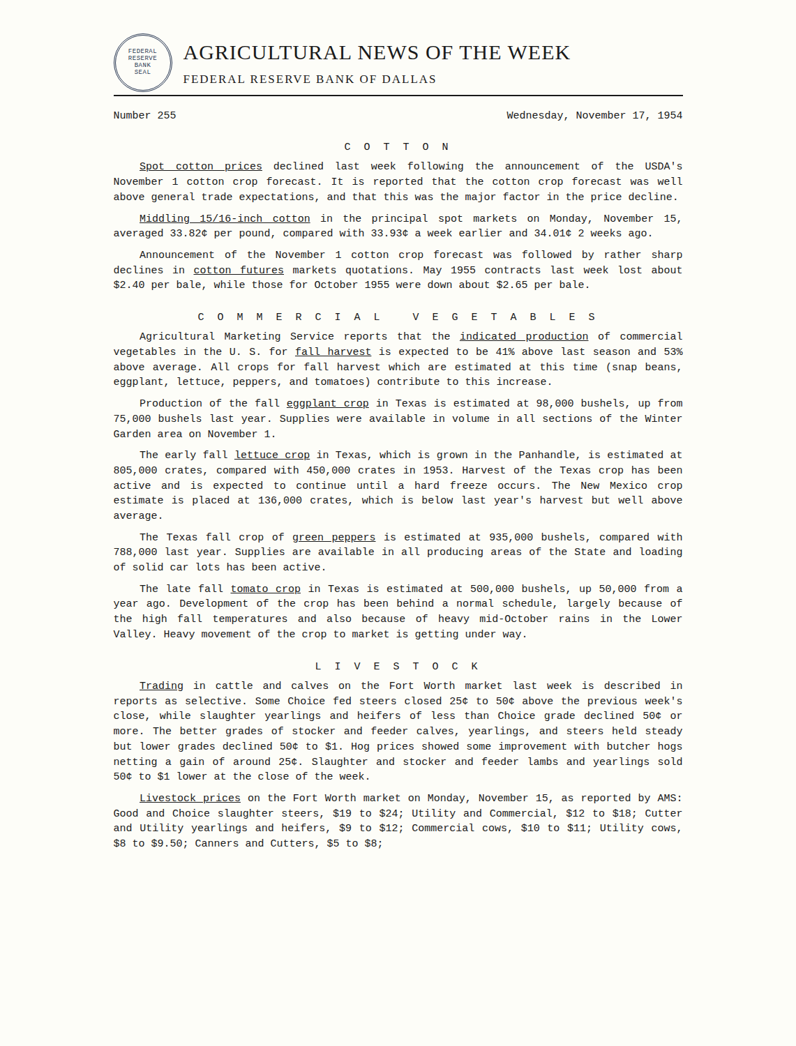FEDERAL
RESERVE
BANK
SEAL
AGRICULTURAL NEWS OF THE WEEK
FEDERAL RESERVE BANK OF DALLAS
Number 255 Wednesday, November 17, 1954
C O T T O N
Spot cotton prices declined last week following the announcement of the USDA's November 1 cotton crop forecast. It is reported that the cotton crop forecast was well above general trade expectations, and that this was the major factor in the price decline.
Middling 15/16-inch cotton in the principal spot markets on Monday, November 15, averaged 33.82¢ per pound, compared with 33.93¢ a week earlier and 34.01¢ 2 weeks ago.
Announcement of the November 1 cotton crop forecast was followed by rather sharp declines in cotton futures markets quotations. May 1955 contracts last week lost about $2.40 per bale, while those for October 1955 were down about $2.65 per bale.
C O M M E R C I A L V E G E T A B L E S
Agricultural Marketing Service reports that the indicated production of commercial vegetables in the U. S. for fall harvest is expected to be 41% above last season and 53% above average. All crops for fall harvest which are estimated at this time (snap beans, eggplant, lettuce, peppers, and tomatoes) contribute to this increase.
Production of the fall eggplant crop in Texas is estimated at 98,000 bushels, up from 75,000 bushels last year. Supplies were available in volume in all sections of the Winter Garden area on November 1.
The early fall lettuce crop in Texas, which is grown in the Panhandle, is estimated at 805,000 crates, compared with 450,000 crates in 1953. Harvest of the Texas crop has been active and is expected to continue until a hard freeze occurs. The New Mexico crop estimate is placed at 136,000 crates, which is below last year's harvest but well above average.
The Texas fall crop of green peppers is estimated at 935,000 bushels, compared with 788,000 last year. Supplies are available in all producing areas of the State and loading of solid car lots has been active.
The late fall tomato crop in Texas is estimated at 500,000 bushels, up 50,000 from a year ago. Development of the crop has been behind a normal schedule, largely because of the high fall temperatures and also because of heavy mid-October rains in the Lower Valley. Heavy movement of the crop to market is getting under way.
L I V E S T O C K
Trading in cattle and calves on the Fort Worth market last week is described in reports as selective. Some Choice fed steers closed 25¢ to 50¢ above the previous week's close, while slaughter yearlings and heifers of less than Choice grade declined 50¢ or more. The better grades of stocker and feeder calves, yearlings, and steers held steady but lower grades declined 50¢ to $1. Hog prices showed some improvement with butcher hogs netting a gain of around 25¢. Slaughter and stocker and feeder lambs and yearlings sold 50¢ to $1 lower at the close of the week.
Livestock prices on the Fort Worth market on Monday, November 15, as reported by AMS: Good and Choice slaughter steers, $19 to $24; Utility and Commercial, $12 to $18; Cutter and Utility yearlings and heifers, $9 to $12; Commercial cows, $10 to $11; Utility cows, $8 to $9.50; Canners and Cutters, $5 to $8;